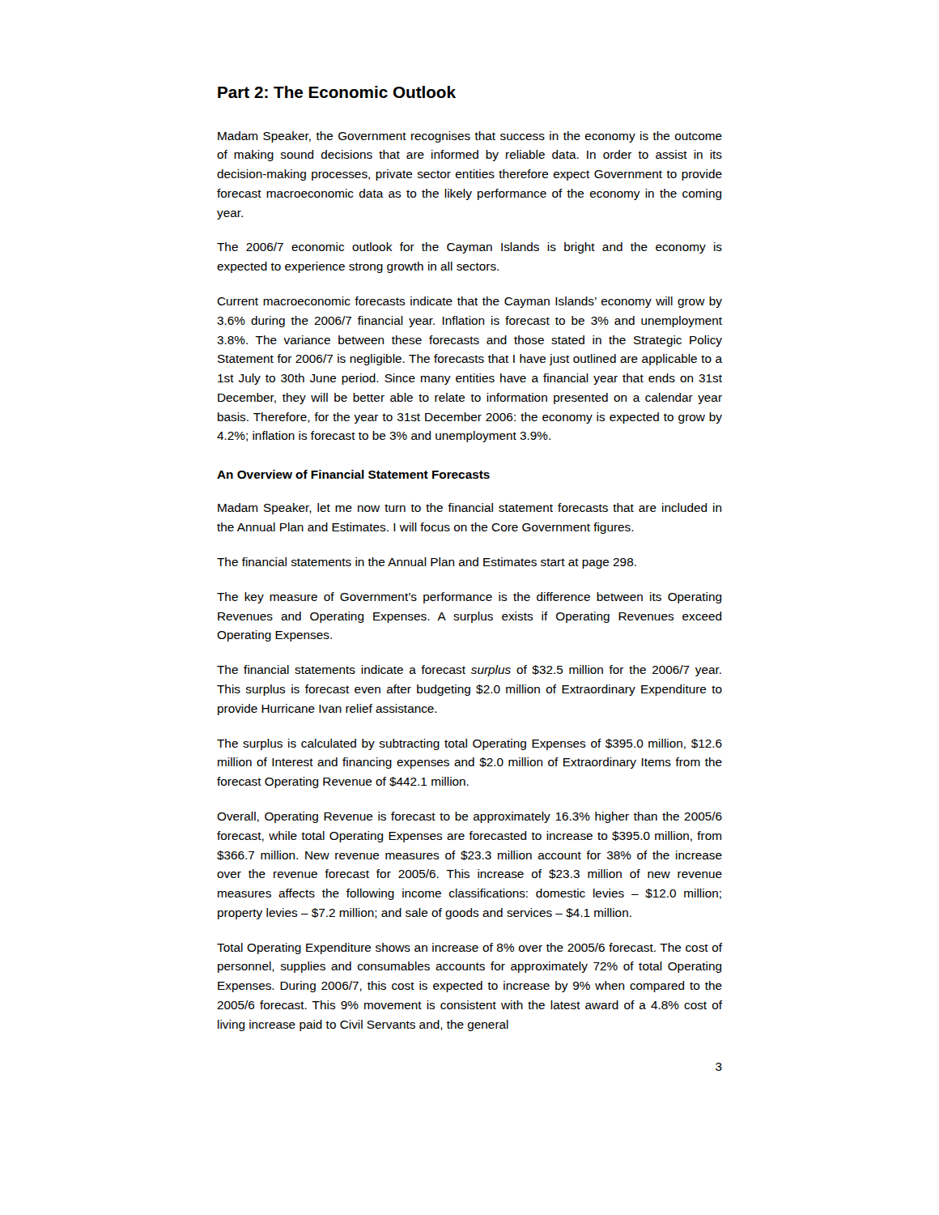Part 2: The Economic Outlook
Madam Speaker, the Government recognises that success in the economy is the outcome of making sound decisions that are informed by reliable data. In order to assist in its decision-making processes, private sector entities therefore expect Government to provide forecast macroeconomic data as to the likely performance of the economy in the coming year.
The 2006/7 economic outlook for the Cayman Islands is bright and the economy is expected to experience strong growth in all sectors.
Current macroeconomic forecasts indicate that the Cayman Islands’ economy will grow by 3.6% during the 2006/7 financial year. Inflation is forecast to be 3% and unemployment 3.8%. The variance between these forecasts and those stated in the Strategic Policy Statement for 2006/7 is negligible. The forecasts that I have just outlined are applicable to a 1st July to 30th June period. Since many entities have a financial year that ends on 31st December, they will be better able to relate to information presented on a calendar year basis. Therefore, for the year to 31st December 2006: the economy is expected to grow by 4.2%; inflation is forecast to be 3% and unemployment 3.9%.
An Overview of Financial Statement Forecasts
Madam Speaker, let me now turn to the financial statement forecasts that are included in the Annual Plan and Estimates. I will focus on the Core Government figures.
The financial statements in the Annual Plan and Estimates start at page 298.
The key measure of Government’s performance is the difference between its Operating Revenues and Operating Expenses. A surplus exists if Operating Revenues exceed Operating Expenses.
The financial statements indicate a forecast surplus of $32.5 million for the 2006/7 year. This surplus is forecast even after budgeting $2.0 million of Extraordinary Expenditure to provide Hurricane Ivan relief assistance.
The surplus is calculated by subtracting total Operating Expenses of $395.0 million, $12.6 million of Interest and financing expenses and $2.0 million of Extraordinary Items from the forecast Operating Revenue of $442.1 million.
Overall, Operating Revenue is forecast to be approximately 16.3% higher than the 2005/6 forecast, while total Operating Expenses are forecasted to increase to $395.0 million, from $366.7 million. New revenue measures of $23.3 million account for 38% of the increase over the revenue forecast for 2005/6. This increase of $23.3 million of new revenue measures affects the following income classifications: domestic levies – $12.0 million; property levies – $7.2 million; and sale of goods and services – $4.1 million.
Total Operating Expenditure shows an increase of 8% over the 2005/6 forecast. The cost of personnel, supplies and consumables accounts for approximately 72% of total Operating Expenses. During 2006/7, this cost is expected to increase by 9% when compared to the 2005/6 forecast. This 9% movement is consistent with the latest award of a 4.8% cost of living increase paid to Civil Servants and, the general
3